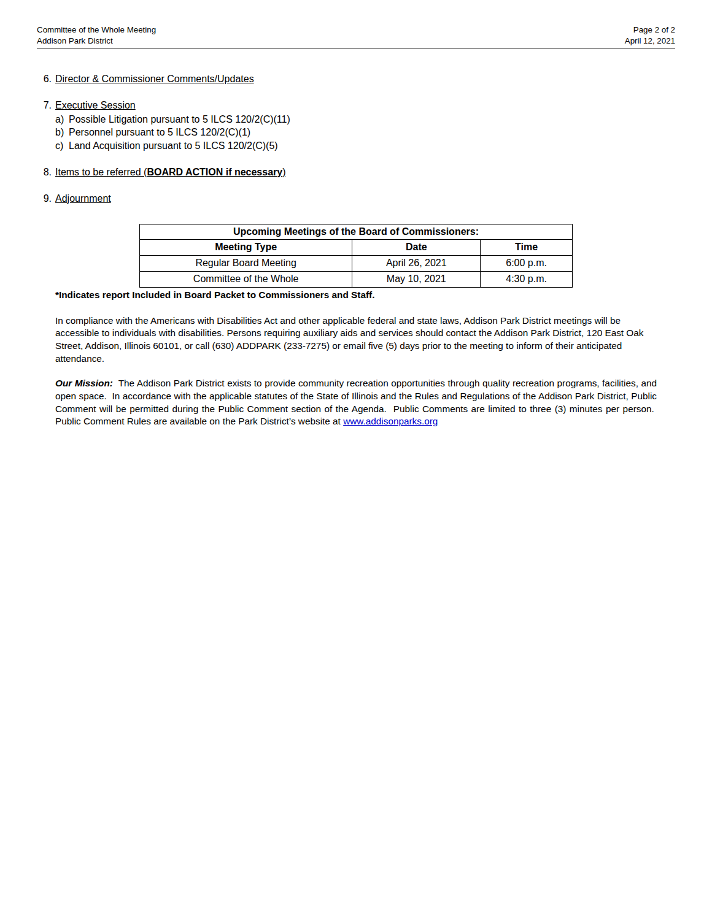Committee of the Whole Meeting
Addison Park District
Page 2 of 2
April 12, 2021
Director & Commissioner Comments/Updates
Executive Session
Possible Litigation pursuant to 5 ILCS 120/2(C)(11)
Personnel pursuant to 5 ILCS 120/2(C)(1)
Land Acquisition pursuant to 5 ILCS 120/2(C)(5)
Items to be referred (BOARD ACTION if necessary)
Adjournment
Upcoming Meetings of the Board of Commissioners:
| Meeting Type | Date | Time |
| --- | --- | --- |
| Regular Board Meeting | April 26, 2021 | 6:00 p.m. |
| Committee of the Whole | May 10, 2021 | 4:30 p.m. |
*Indicates report Included in Board Packet to Commissioners and Staff.
In compliance with the Americans with Disabilities Act and other applicable federal and state laws, Addison Park District meetings will be accessible to individuals with disabilities. Persons requiring auxiliary aids and services should contact the Addison Park District, 120 East Oak Street, Addison, Illinois 60101, or call (630) ADDPARK (233-7275) or email five (5) days prior to the meeting to inform of their anticipated attendance.
Our Mission: The Addison Park District exists to provide community recreation opportunities through quality recreation programs, facilities, and open space. In accordance with the applicable statutes of the State of Illinois and the Rules and Regulations of the Addison Park District, Public Comment will be permitted during the Public Comment section of the Agenda. Public Comments are limited to three (3) minutes per person. Public Comment Rules are available on the Park District’s website at www.addisonparks.org